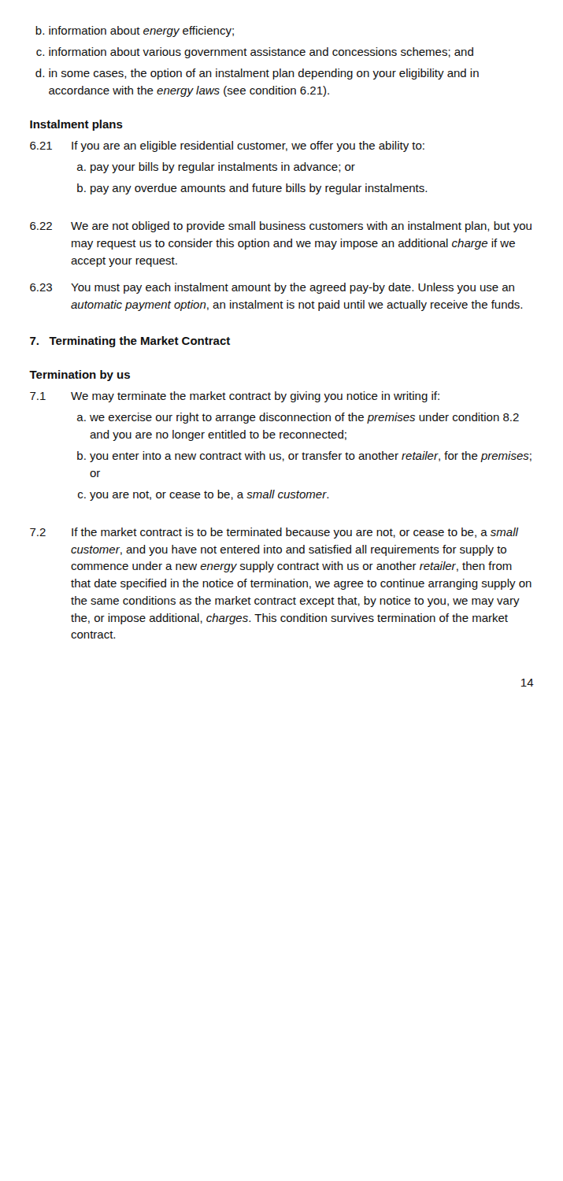information about energy efficiency;
information about various government assistance and concessions schemes; and
in some cases, the option of an instalment plan depending on your eligibility and in accordance with the energy laws (see condition 6.21).
Instalment plans
6.21
If you are an eligible residential customer, we offer you the ability to:
pay your bills by regular instalments in advance; or
pay any overdue amounts and future bills by regular instalments.
6.22
We are not obliged to provide small business customers with an instalment plan, but you may request us to consider this option and we may impose an additional charge if we accept your request.
6.23
You must pay each instalment amount by the agreed pay-by date. Unless you use an automatic payment option, an instalment is not paid until we actually receive the funds.
7. Terminating the Market Contract
Termination by us
7.1
We may terminate the market contract by giving you notice in writing if:
we exercise our right to arrange disconnection of the premises under condition 8.2 and you are no longer entitled to be reconnected;
you enter into a new contract with us, or transfer to another retailer, for the premises; or
you are not, or cease to be, a small customer.
7.2
If the market contract is to be terminated because you are not, or cease to be, a small customer, and you have not entered into and satisfied all requirements for supply to commence under a new energy supply contract with us or another retailer, then from that date specified in the notice of termination, we agree to continue arranging supply on the same conditions as the market contract except that, by notice to you, we may vary the, or impose additional, charges. This condition survives termination of the market contract.
14